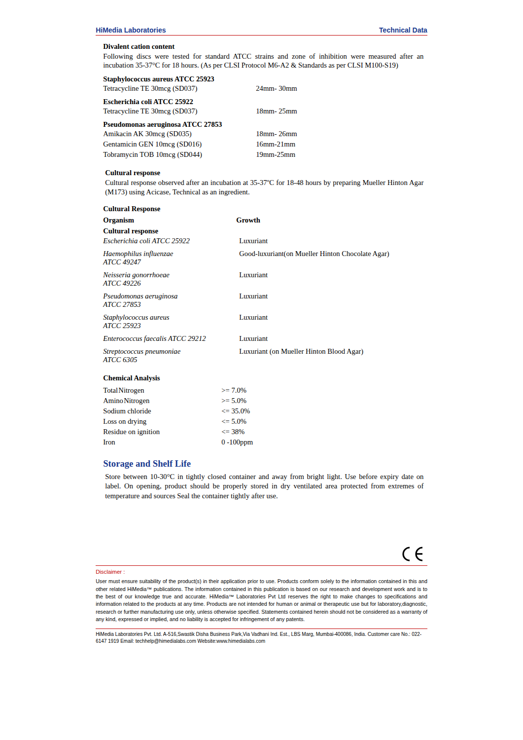HiMedia Laboratories
Technical Data
Divalent cation content
Following discs were tested for standard ATCC strains and zone of inhibition were measured after an incubation 35-37°C for 18 hours. (As per CLSI Protocol M6-A2 & Standards as per CLSI M100-S19)
Staphylococcus aureus ATCC 25923
| Tetracycline TE 30mcg (SD037) | 24mm- 30mm |
Escherichia coli ATCC 25922
| Tetracycline TE 30mcg (SD037) | 18mm- 25mm |
Pseudomonas aeruginosa ATCC 27853
| Amikacin AK 30mcg (SD035) | 18mm- 26mm |
| Gentamicin GEN 10mcg (SD016) | 16mm-21mm |
| Tobramycin TOB 10mcg (SD044) | 19mm-25mm |
Cultural response
Cultural response observed after an incubation at 35-37ºC for 18-48 hours by preparing Mueller Hinton Agar (M173) using Acicase, Technical as an ingredient.
Cultural Response
| Organism | Growth |
| --- | --- |
| Cultural response |
| Escherichia coli ATCC 25922 | Luxuriant |
| Haemophilus influenzae ATCC 49247 | Good-luxuriant(on Mueller Hinton Chocolate Agar) |
| Neisseria gonorrhoeae ATCC 49226 | Luxuriant |
| Pseudomonas aeruginosa ATCC 27853 | Luxuriant |
| Staphylococcus aureus ATCC 25923 | Luxuriant |
| Enterococcus faecalis ATCC 29212 | Luxuriant |
| Streptococcus pneumoniae ATCC 6305 | Luxuriant (on Mueller Hinton Blood Agar) |
Chemical Analysis
| Total Nitrogen | >= 7.0% |
| Amino Nitrogen | >= 5.0% |
| Sodium chloride | <= 35.0% |
| Loss on drying | <= 5.0% |
| Residue on ignition | <= 38% |
| Iron | 0 -100ppm |
Storage and Shelf Life
Store between 10-30°C in tightly closed container and away from bright light. Use before expiry date on label. On opening, product should be properly stored in dry ventilated area protected from extremes of temperature and sources Seal the container tightly after use.
Disclaimer :
User must ensure suitability of the product(s) in their application prior to use. Products conform solely to the information contained in this and other related HiMedia™ publications. The information contained in this publication is based on our research and development work and is to the best of our knowledge true and accurate. HiMedia™ Laboratories Pvt Ltd reserves the right to make changes to specifications and information related to the products at any time. Products are not intended for human or animal or therapeutic use but for laboratory,diagnostic, research or further manufacturing use only, unless otherwise specified. Statements contained herein should not be considered as a warranty of any kind, expressed or implied, and no liability is accepted for infringement of any patents.
HiMedia Laboratories Pvt. Ltd. A-516,Swastik Disha Business Park,Via Vadhani Ind. Est., LBS Marg, Mumbai-400086, India. Customer care No.: 022-6147 1919 Email: techhelp@himedialabs.com Website:www.himedialabs.com